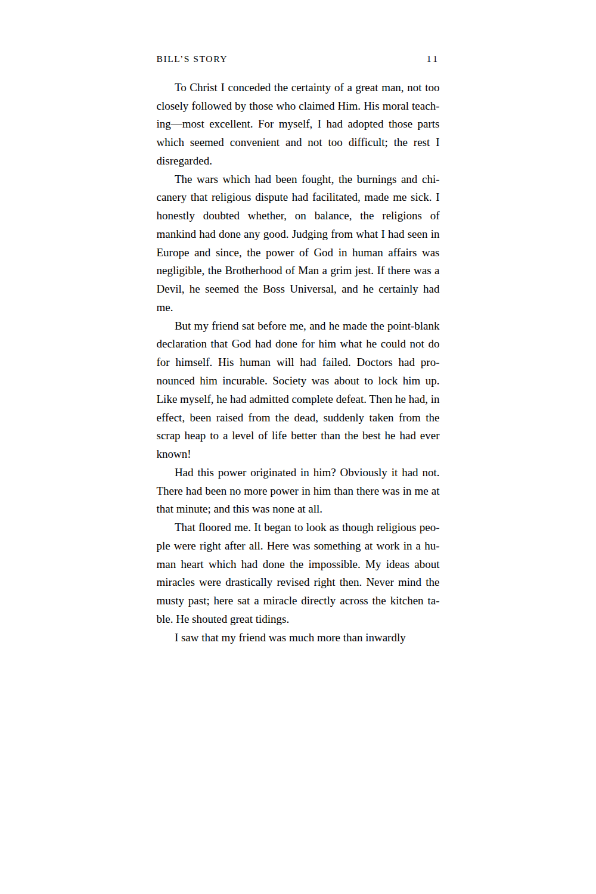Bill’s Story 11
To Christ I conceded the certainty of a great man, not too closely followed by those who claimed Him. His moral teaching—most excellent. For myself, I had adopted those parts which seemed convenient and not too difficult; the rest I disregarded.
The wars which had been fought, the burnings and chicanery that religious dispute had facilitated, made me sick. I honestly doubted whether, on balance, the religions of mankind had done any good. Judging from what I had seen in Europe and since, the power of God in human affairs was negligible, the Brotherhood of Man a grim jest. If there was a Devil, he seemed the Boss Universal, and he certainly had me.
But my friend sat before me, and he made the point-blank declaration that God had done for him what he could not do for himself. His human will had failed. Doctors had pronounced him incurable. Society was about to lock him up. Like myself, he had admitted complete defeat. Then he had, in effect, been raised from the dead, suddenly taken from the scrap heap to a level of life better than the best he had ever known!
Had this power originated in him? Obviously it had not. There had been no more power in him than there was in me at that minute; and this was none at all.
That floored me. It began to look as though religious people were right after all. Here was something at work in a human heart which had done the impossible. My ideas about miracles were drastically revised right then. Never mind the musty past; here sat a miracle directly across the kitchen table. He shouted great tidings.
I saw that my friend was much more than inwardly